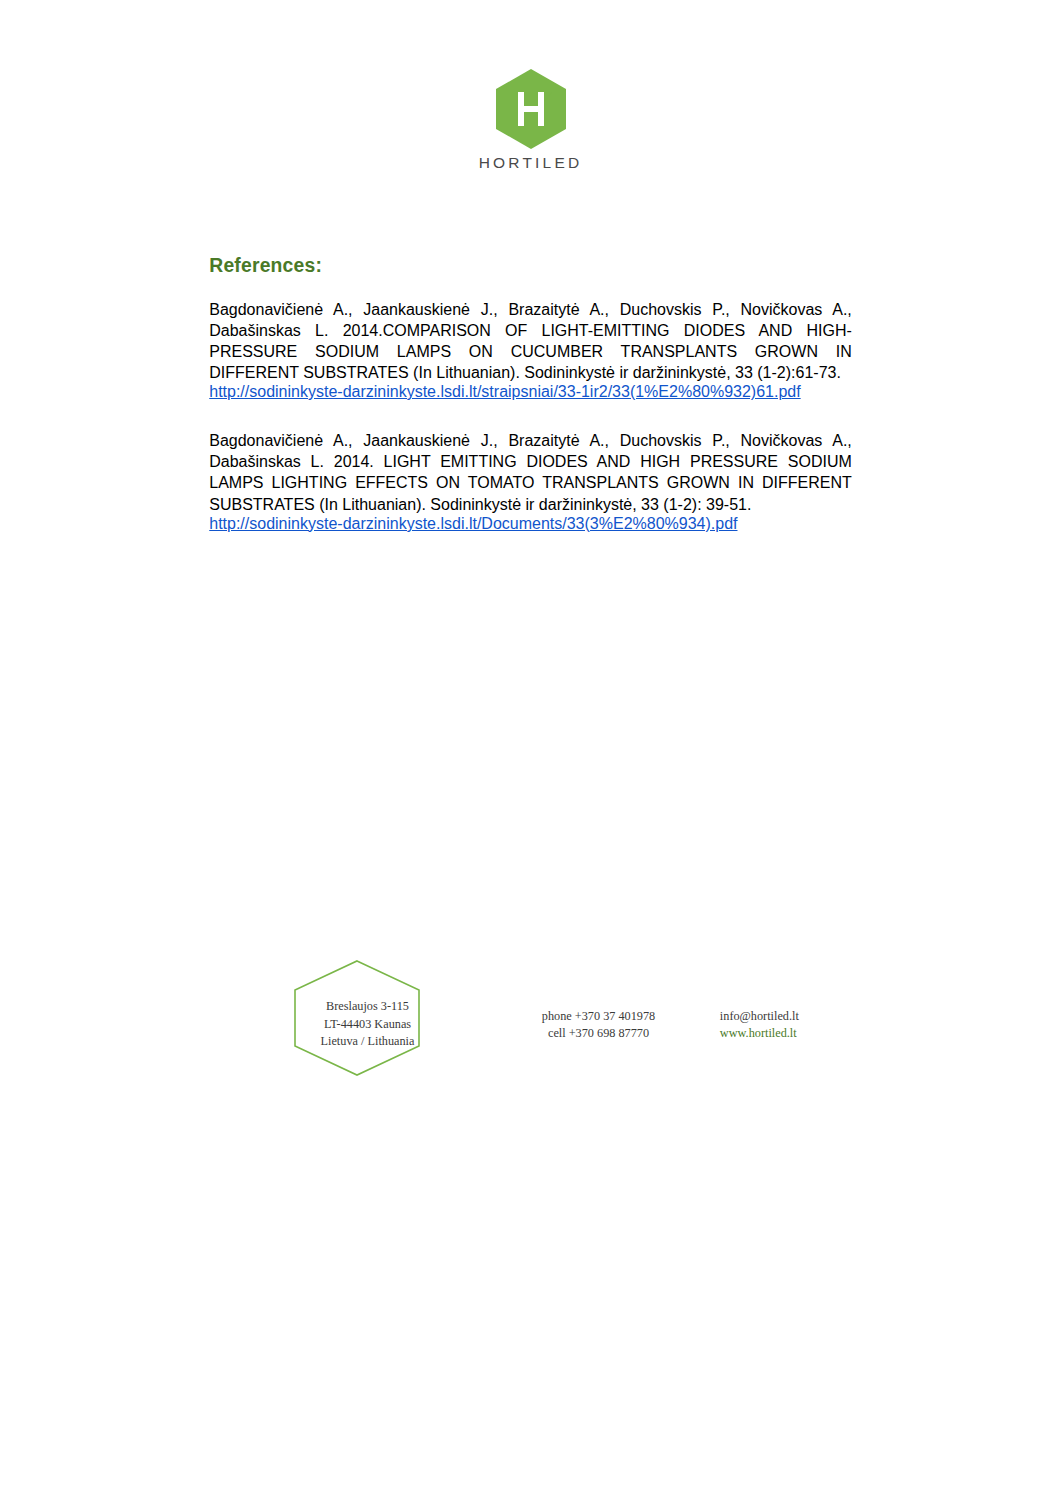HORTILED
References:
Bagdonavičienė A., Jaankauskienė J., Brazaitytė A., Duchovskis P., Novičkovas A., Dabašinskas L. 2014.COMPARISON OF LIGHT-EMITTING DIODES AND HIGH-PRESSURE SODIUM LAMPS ON CUCUMBER TRANSPLANTS GROWN IN DIFFERENT SUBSTRATES (In Lithuanian). Sodininkystė ir daržininkystė, 33 (1-2):61-73.
http://sodininkyste-darzininkyste.lsdi.lt/straipsniai/33-1ir2/33(1%E2%80%932)61.pdf
Bagdonavičienė A., Jaankauskienė J., Brazaitytė A., Duchovskis P., Novičkovas A., Dabašinskas L. 2014. LIGHT EMITTING DIODES AND HIGH PRESSURE SODIUM LAMPS LIGHTING EFFECTS ON TOMATO TRANSPLANTS GROWN IN DIFFERENT SUBSTRATES (In Lithuanian). Sodininkystė ir daržininkystė, 33 (1-2): 39-51.
http://sodininkyste-darzininkyste.lsdi.lt/Documents/33(3%E2%80%934).pdf
Breslaujos 3-115
LT-44403 Kaunas
Lietuva / Lithuania
phone +370 37 401978
cell +370 698 87770
info@hortiled.lt
www.hortiled.lt